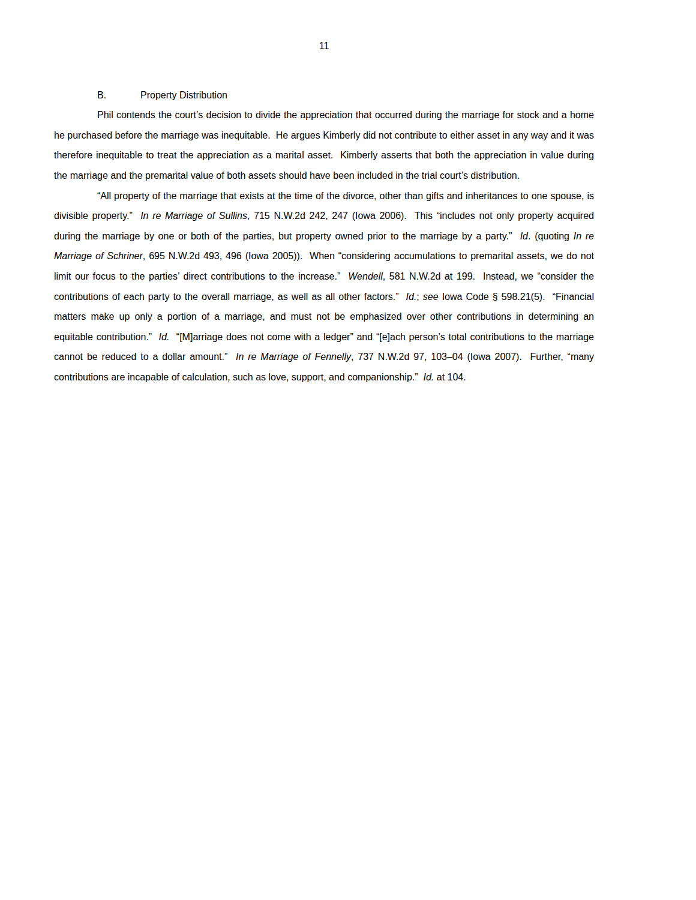11
B. Property Distribution
Phil contends the court’s decision to divide the appreciation that occurred during the marriage for stock and a home he purchased before the marriage was inequitable. He argues Kimberly did not contribute to either asset in any way and it was therefore inequitable to treat the appreciation as a marital asset. Kimberly asserts that both the appreciation in value during the marriage and the premarital value of both assets should have been included in the trial court’s distribution.
“All property of the marriage that exists at the time of the divorce, other than gifts and inheritances to one spouse, is divisible property.” In re Marriage of Sullins, 715 N.W.2d 242, 247 (Iowa 2006). This “includes not only property acquired during the marriage by one or both of the parties, but property owned prior to the marriage by a party.” Id. (quoting In re Marriage of Schriner, 695 N.W.2d 493, 496 (Iowa 2005)). When “considering accumulations to premarital assets, we do not limit our focus to the parties’ direct contributions to the increase.” Wendell, 581 N.W.2d at 199. Instead, we “consider the contributions of each party to the overall marriage, as well as all other factors.” Id.; see Iowa Code § 598.21(5). “Financial matters make up only a portion of a marriage, and must not be emphasized over other contributions in determining an equitable contribution.” Id. “[M]arriage does not come with a ledger” and “[e]ach person’s total contributions to the marriage cannot be reduced to a dollar amount.” In re Marriage of Fennelly, 737 N.W.2d 97, 103–04 (Iowa 2007). Further, “many contributions are incapable of calculation, such as love, support, and companionship.” Id. at 104.